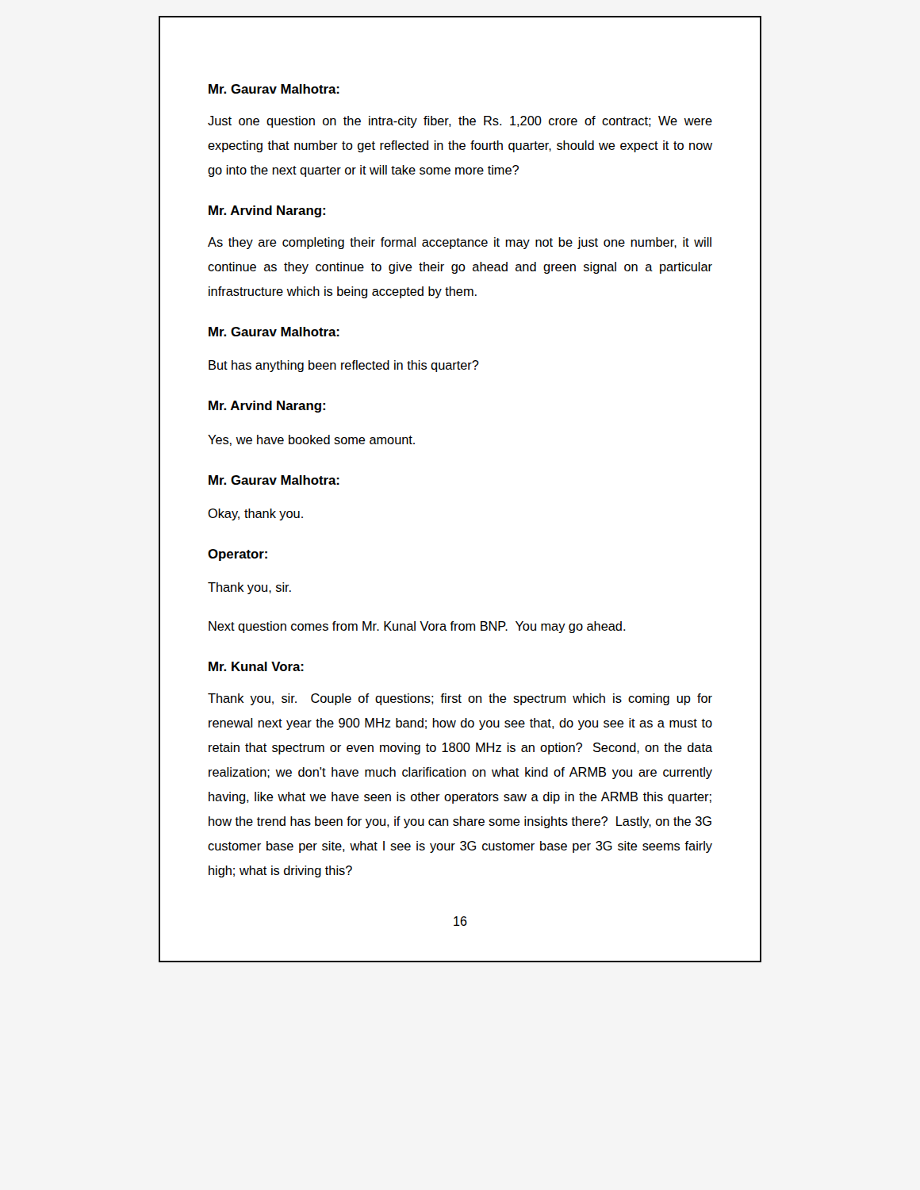Mr. Gaurav Malhotra:
Just one question on the intra-city fiber, the Rs. 1,200 crore of contract; We were expecting that number to get reflected in the fourth quarter, should we expect it to now go into the next quarter or it will take some more time?
Mr. Arvind Narang:
As they are completing their formal acceptance it may not be just one number, it will continue as they continue to give their go ahead and green signal on a particular infrastructure which is being accepted by them.
Mr. Gaurav Malhotra:
But has anything been reflected in this quarter?
Mr. Arvind Narang:
Yes, we have booked some amount.
Mr. Gaurav Malhotra:
Okay, thank you.
Operator:
Thank you, sir.
Next question comes from Mr. Kunal Vora from BNP. You may go ahead.
Mr. Kunal Vora:
Thank you, sir. Couple of questions; first on the spectrum which is coming up for renewal next year the 900 MHz band; how do you see that, do you see it as a must to retain that spectrum or even moving to 1800 MHz is an option? Second, on the data realization; we don't have much clarification on what kind of ARMB you are currently having, like what we have seen is other operators saw a dip in the ARMB this quarter; how the trend has been for you, if you can share some insights there? Lastly, on the 3G customer base per site, what I see is your 3G customer base per 3G site seems fairly high; what is driving this?
16